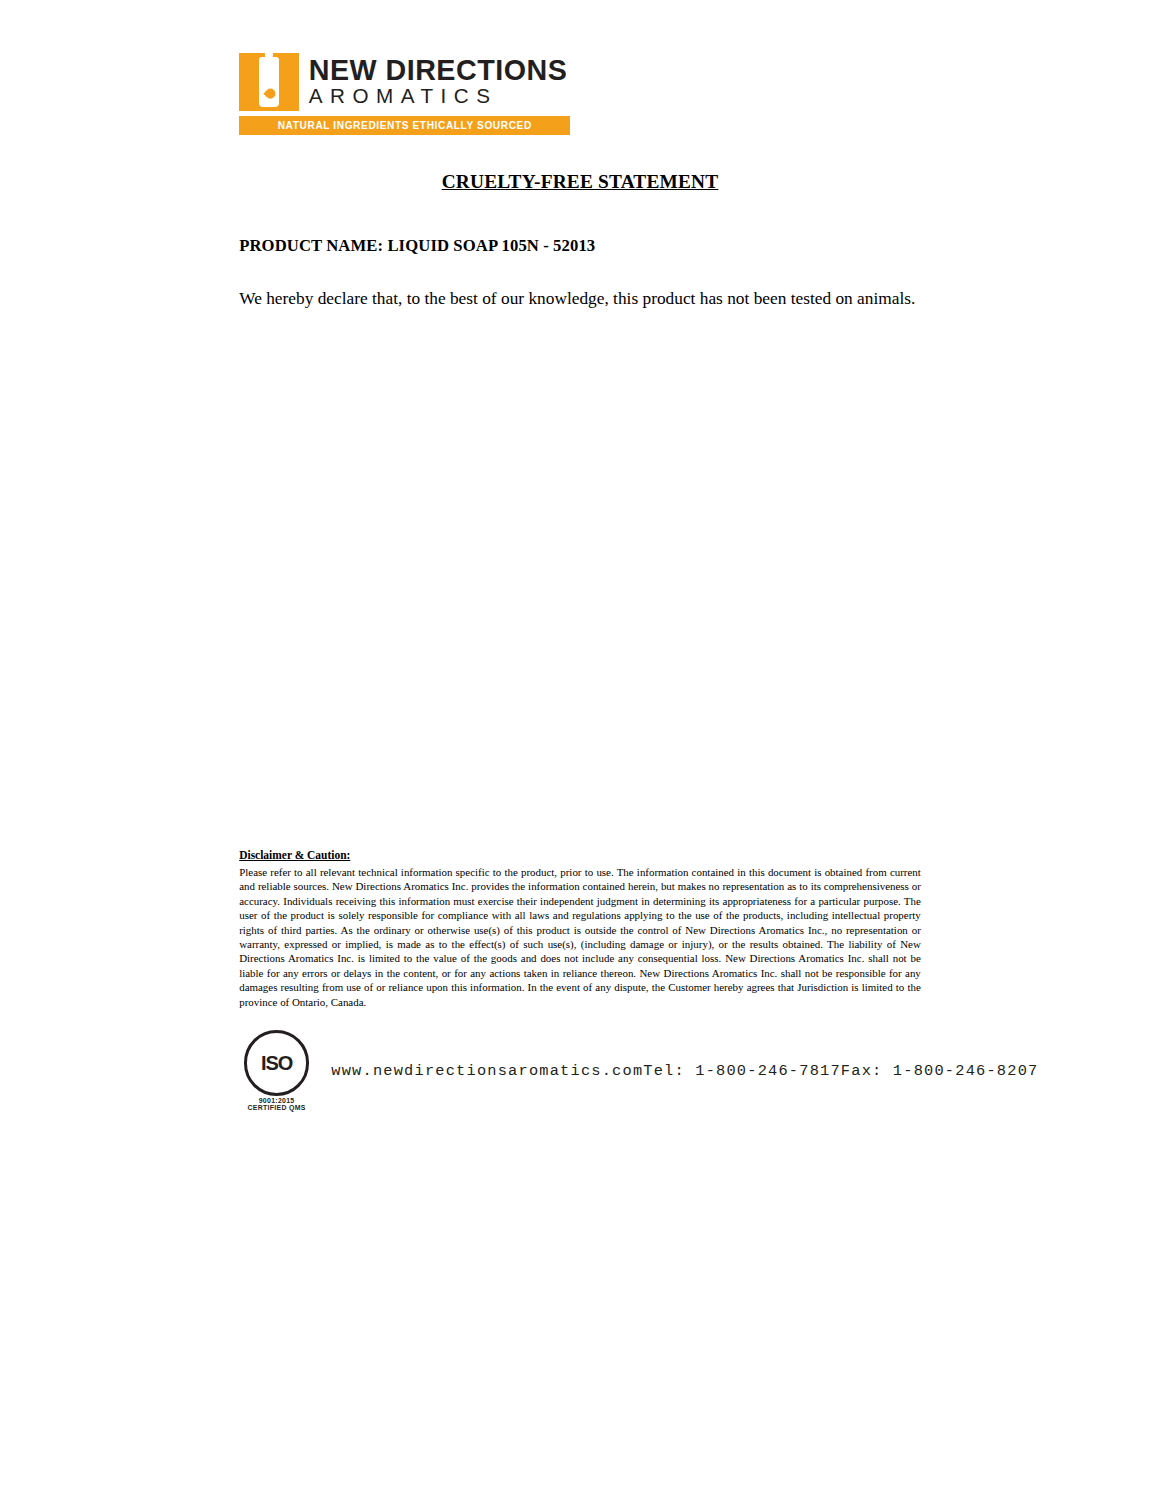NEW DIRECTIONS
AROMATICS
NATURAL INGREDIENTS ETHICALLY SOURCED
CRUELTY-FREE STATEMENT
PRODUCT NAME: LIQUID SOAP 105N - 52013
We hereby declare that, to the best of our knowledge, this product has not been tested on animals.
Disclaimer & Caution: Please refer to all relevant technical information specific to the product, prior to use. The information contained in this document is obtained from current and reliable sources. New Directions Aromatics Inc. provides the information contained herein, but makes no representation as to its comprehensiveness or accuracy. Individuals receiving this information must exercise their independent judgment in determining its appropriateness for a particular purpose. The user of the product is solely responsible for compliance with all laws and regulations applying to the use of the products, including intellectual property rights of third parties. As the ordinary or otherwise use(s) of this product is outside the control of New Directions Aromatics Inc., no representation or warranty, expressed or implied, is made as to the effect(s) of such use(s), (including damage or injury), or the results obtained. The liability of New Directions Aromatics Inc. is limited to the value of the goods and does not include any consequential loss. New Directions Aromatics Inc. shall not be liable for any errors or delays in the content, or for any actions taken in reliance thereon. New Directions Aromatics Inc. shall not be responsible for any damages resulting from use of or reliance upon this information. In the event of any dispute, the Customer hereby agrees that Jurisdiction is limited to the province of Ontario, Canada.
ISO
9001:2015
CERTIFIED QMS
www.newdirectionsaromatics.com Tel: 1-800-246-7817 Fax: 1-800-246-8207